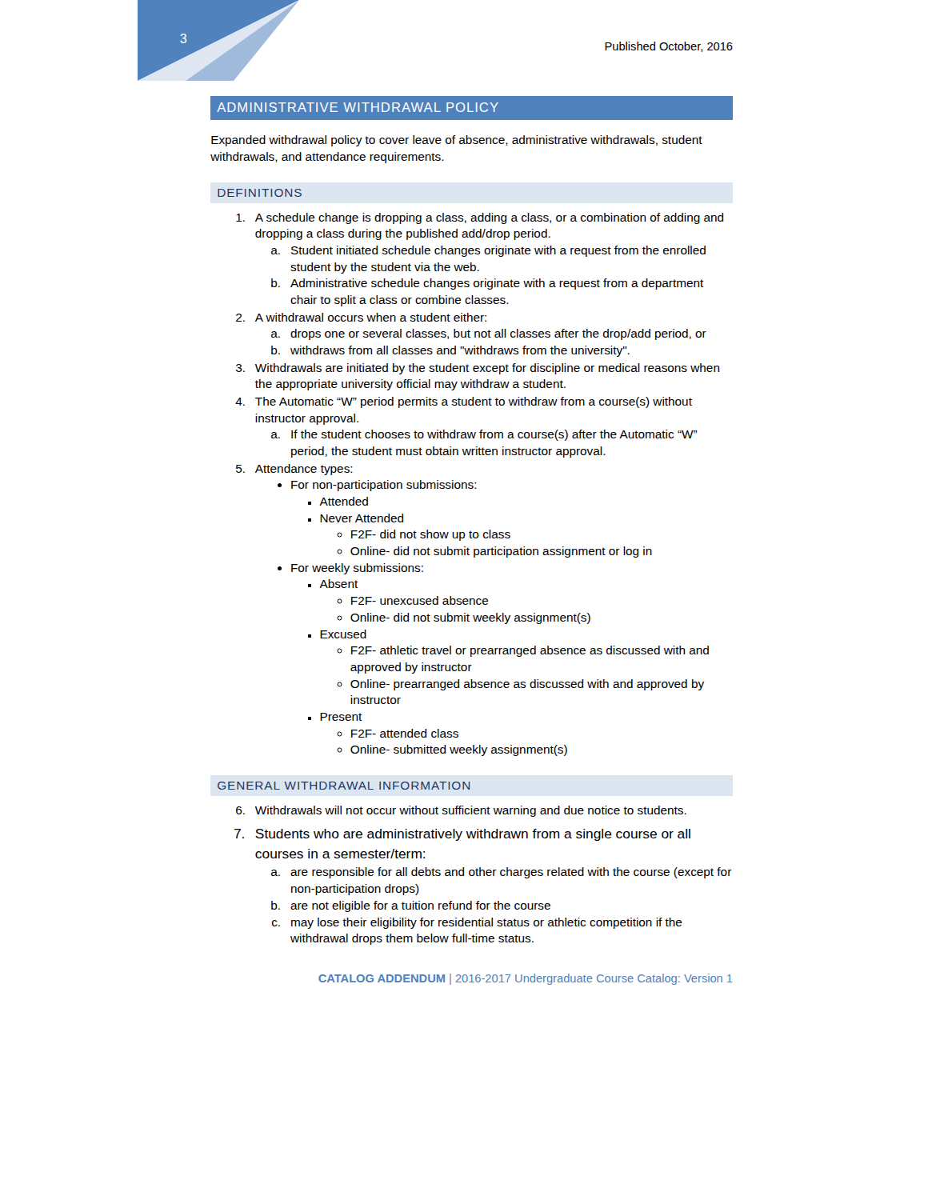3
Published October, 2016
Administrative Withdrawal Policy
Expanded withdrawal policy to cover leave of absence, administrative withdrawals, student withdrawals, and attendance requirements.
Definitions
A schedule change is dropping a class, adding a class, or a combination of adding and dropping a class during the published add/drop period.
Student initiated schedule changes originate with a request from the enrolled student by the student via the web.
Administrative schedule changes originate with a request from a department chair to split a class or combine classes.
A withdrawal occurs when a student either:
drops one or several classes, but not all classes after the drop/add period, or
withdraws from all classes and "withdraws from the university".
Withdrawals are initiated by the student except for discipline or medical reasons when the appropriate university official may withdraw a student.
The Automatic “W” period permits a student to withdraw from a course(s) without instructor approval.
If the student chooses to withdraw from a course(s) after the Automatic “W” period, the student must obtain written instructor approval.
Attendance types:
For non-participation submissions:
Attended
Never Attended
F2F- did not show up to class
Online- did not submit participation assignment or log in
For weekly submissions:
Absent
F2F- unexcused absence
Online- did not submit weekly assignment(s)
Excused
F2F- athletic travel or prearranged absence as discussed with and approved by instructor
Online- prearranged absence as discussed with and approved by instructor
Present
F2F- attended class
Online- submitted weekly assignment(s)
General Withdrawal Information
Withdrawals will not occur without sufficient warning and due notice to students.
Students who are administratively withdrawn from a single course or all courses in a semester/term:
are responsible for all debts and other charges related with the course (except for non-participation drops)
are not eligible for a tuition refund for the course
may lose their eligibility for residential status or athletic competition if the withdrawal drops them below full-time status.
CATALOG ADDENDUM | 2016-2017 Undergraduate Course Catalog: Version 1